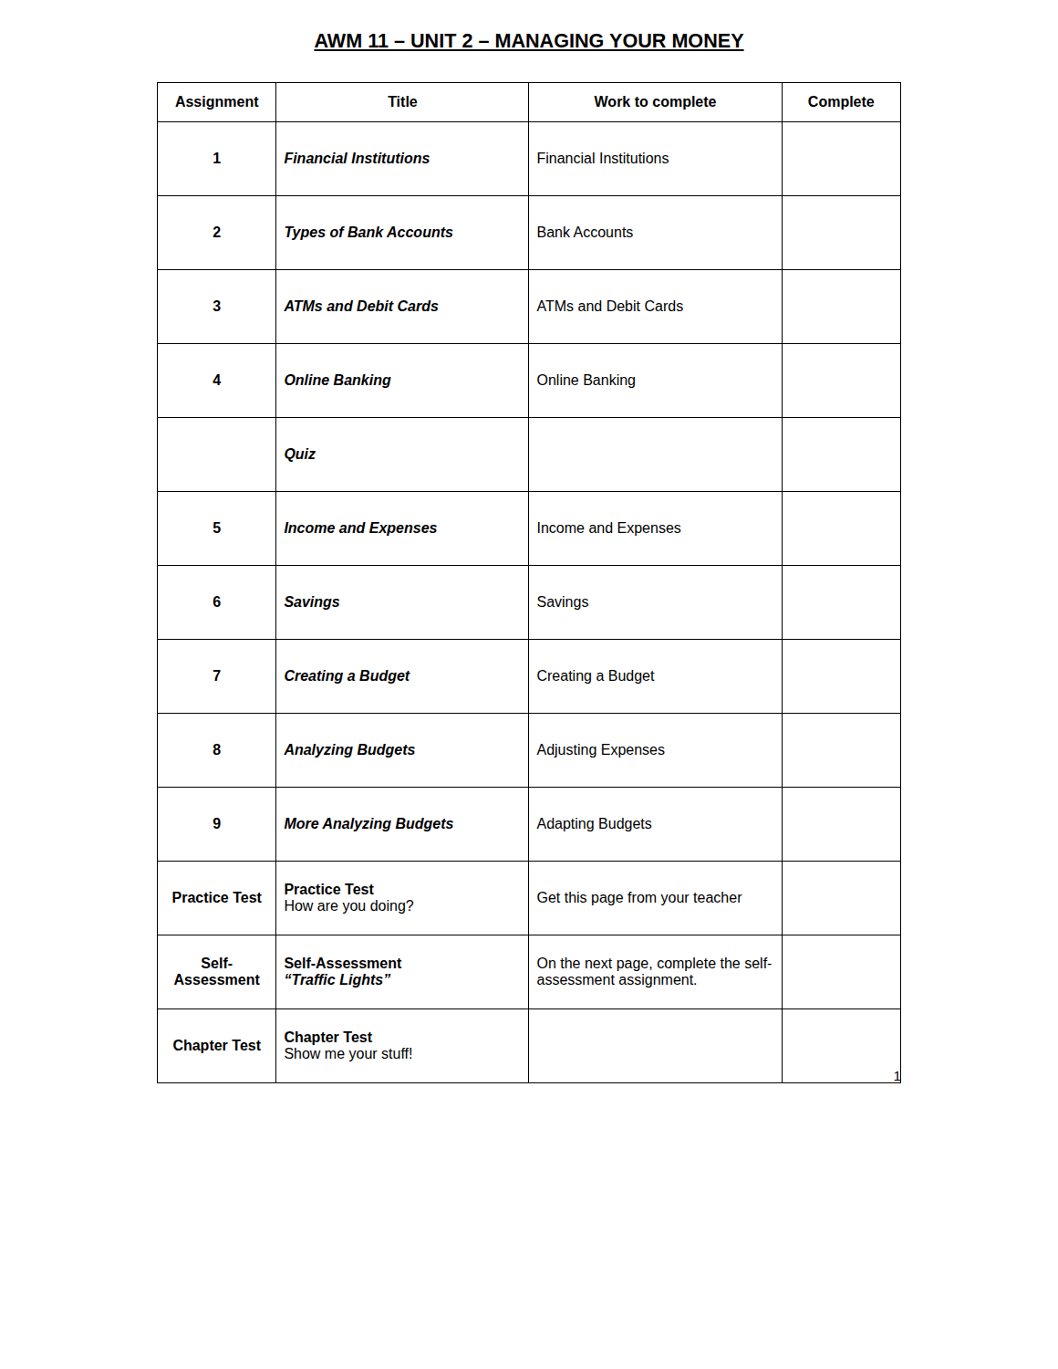AWM 11 – UNIT 2 – MANAGING YOUR MONEY
| Assignment | Title | Work to complete | Complete |
| --- | --- | --- | --- |
| 1 | Financial Institutions | Financial Institutions | |
| 2 | Types of Bank Accounts | Bank Accounts | |
| 3 | ATMs and Debit Cards | ATMs and Debit Cards | |
| 4 | Online Banking | Online Banking | |
| | Quiz | | |
| 5 | Income and Expenses | Income and Expenses | |
| 6 | Savings | Savings | |
| 7 | Creating a Budget | Creating a Budget | |
| 8 | Analyzing Budgets | Adjusting Expenses | |
| 9 | More Analyzing Budgets | Adapting Budgets | |
| Practice Test | Practice Test How are you doing? | Get this page from your teacher | |
| Self- Assessment | Self-Assessment “Traffic Lights” | On the next page, complete the self-assessment assignment. | |
| Chapter Test | Chapter Test Show me your stuff! | | |
1